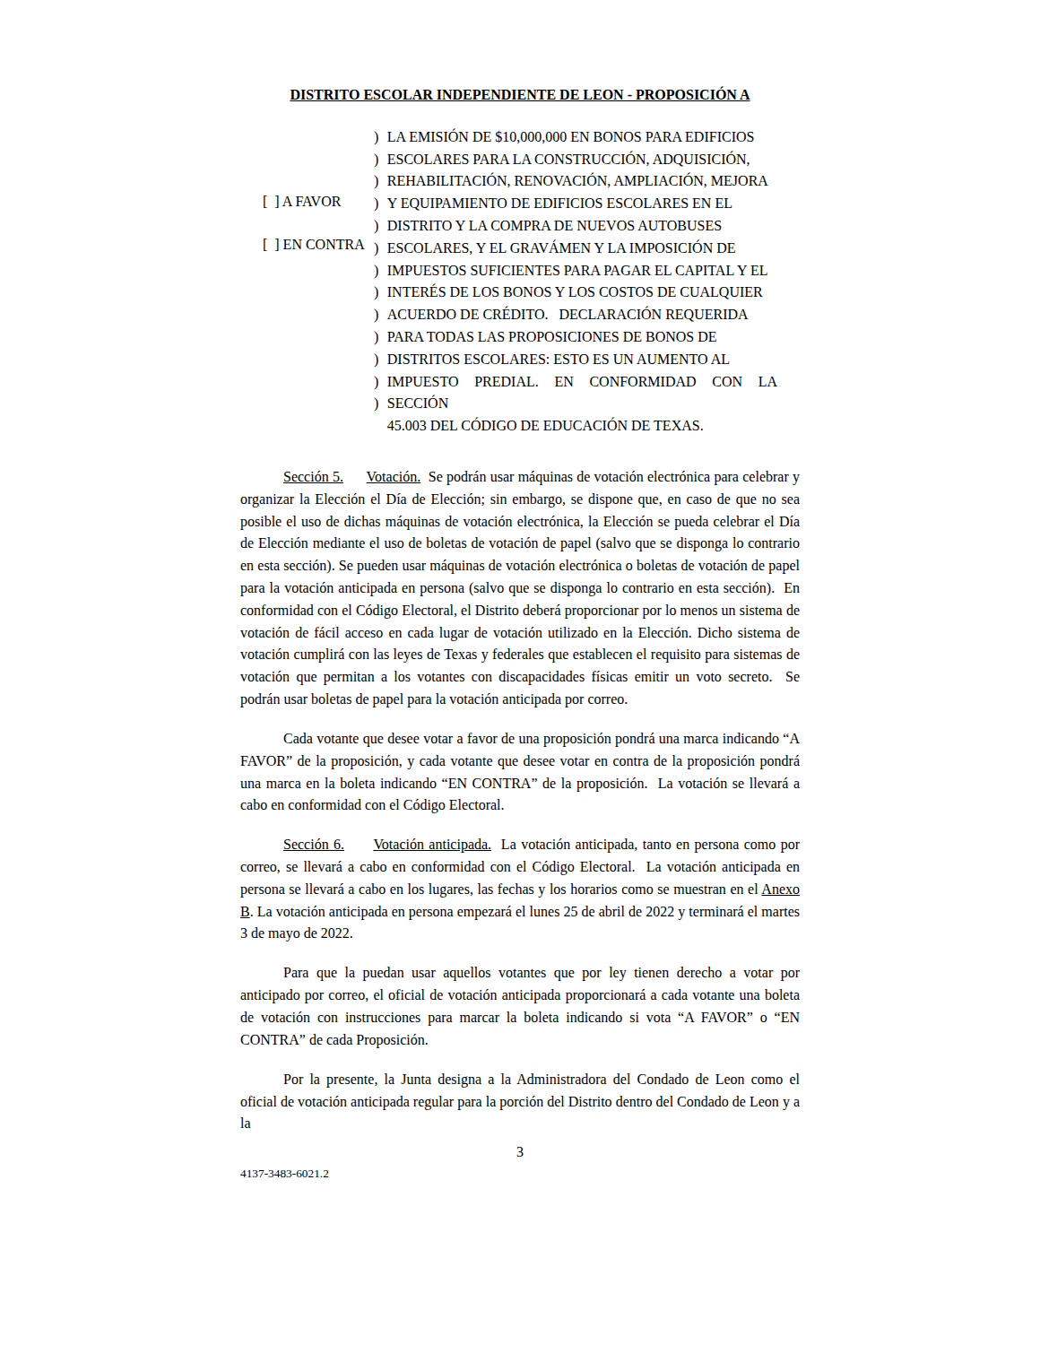DISTRITO ESCOLAR INDEPENDIENTE DE LEON - PROPOSICIÓN A
| [ ] A FAVOR [ ] EN CONTRA | ) ) ) ) ) ) ) ) ) ) ) ) ) | LA EMISIÓN DE $10,000,000 EN BONOS PARA EDIFICIOS ESCOLARES PARA LA CONSTRUCCIÓN, ADQUISICIÓN, REHABILITACIÓN, RENOVACIÓN, AMPLIACIÓN, MEJORA Y EQUIPAMIENTO DE EDIFICIOS ESCOLARES EN EL DISTRITO Y LA COMPRA DE NUEVOS AUTOBUSES ESCOLARES, Y EL GRAVÁMEN Y LA IMPOSICIÓN DE IMPUESTOS SUFICIENTES PARA PAGAR EL CAPITAL Y EL INTERÉS DE LOS BONOS Y LOS COSTOS DE CUALQUIER ACUERDO DE CRÉDITO. DECLARACIÓN REQUERIDA PARA TODAS LAS PROPOSICIONES DE BONOS DE DISTRITOS ESCOLARES: ESTO ES UN AUMENTO AL IMPUESTO PREDIAL. EN CONFORMIDAD CON LA SECCIÓN 45.003 DEL CÓDIGO DE EDUCACIÓN DE TEXAS. |
Sección 5. Votación. Se podrán usar máquinas de votación electrónica para celebrar y organizar la Elección el Día de Elección; sin embargo, se dispone que, en caso de que no sea posible el uso de dichas máquinas de votación electrónica, la Elección se pueda celebrar el Día de Elección mediante el uso de boletas de votación de papel (salvo que se disponga lo contrario en esta sección). Se pueden usar máquinas de votación electrónica o boletas de votación de papel para la votación anticipada en persona (salvo que se disponga lo contrario en esta sección). En conformidad con el Código Electoral, el Distrito deberá proporcionar por lo menos un sistema de votación de fácil acceso en cada lugar de votación utilizado en la Elección. Dicho sistema de votación cumplirá con las leyes de Texas y federales que establecen el requisito para sistemas de votación que permitan a los votantes con discapacidades físicas emitir un voto secreto. Se podrán usar boletas de papel para la votación anticipada por correo.
Cada votante que desee votar a favor de una proposición pondrá una marca indicando “A FAVOR” de la proposición, y cada votante que desee votar en contra de la proposición pondrá una marca en la boleta indicando “EN CONTRA” de la proposición. La votación se llevará a cabo en conformidad con el Código Electoral.
Sección 6. Votación anticipada. La votación anticipada, tanto en persona como por correo, se llevará a cabo en conformidad con el Código Electoral. La votación anticipada en persona se llevará a cabo en los lugares, las fechas y los horarios como se muestran en el Anexo B. La votación anticipada en persona empezará el lunes 25 de abril de 2022 y terminará el martes 3 de mayo de 2022.
Para que la puedan usar aquellos votantes que por ley tienen derecho a votar por anticipado por correo, el oficial de votación anticipada proporcionará a cada votante una boleta de votación con instrucciones para marcar la boleta indicando si vota “A FAVOR” o “EN CONTRA” de cada Proposición.
Por la presente, la Junta designa a la Administradora del Condado de Leon como el oficial de votación anticipada regular para la porción del Distrito dentro del Condado de Leon y a la
3
4137-3483-6021.2